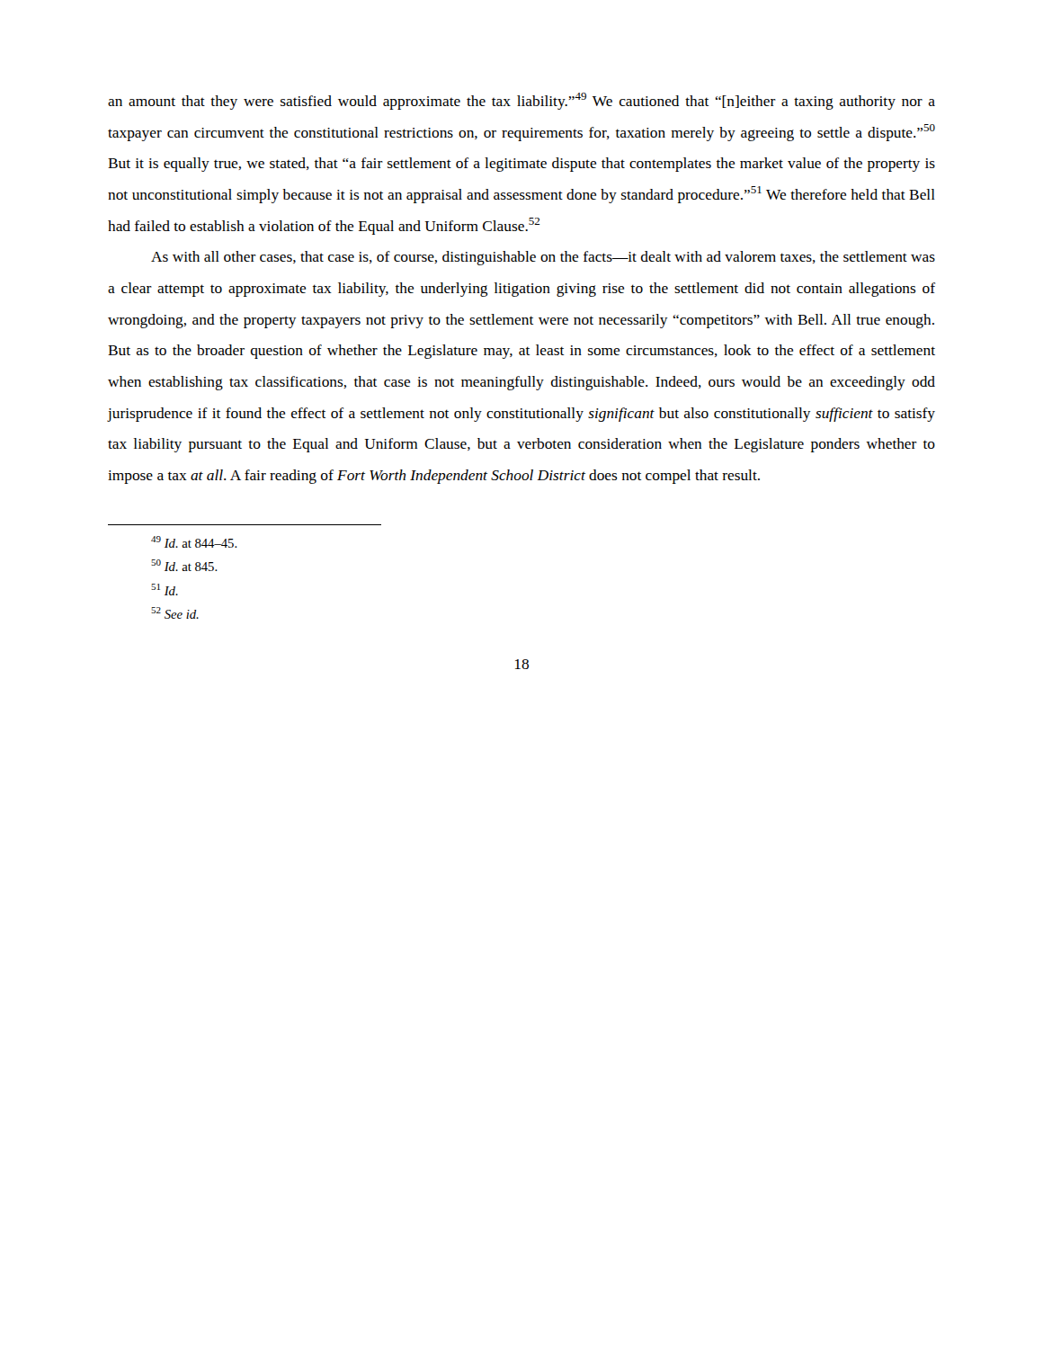an amount that they were satisfied would approximate the tax liability.”49 We cautioned that “[n]either a taxing authority nor a taxpayer can circumvent the constitutional restrictions on, or requirements for, taxation merely by agreeing to settle a dispute.”50 But it is equally true, we stated, that “a fair settlement of a legitimate dispute that contemplates the market value of the property is not unconstitutional simply because it is not an appraisal and assessment done by standard procedure.”51 We therefore held that Bell had failed to establish a violation of the Equal and Uniform Clause.52
As with all other cases, that case is, of course, distinguishable on the facts—it dealt with ad valorem taxes, the settlement was a clear attempt to approximate tax liability, the underlying litigation giving rise to the settlement did not contain allegations of wrongdoing, and the property taxpayers not privy to the settlement were not necessarily “competitors” with Bell. All true enough. But as to the broader question of whether the Legislature may, at least in some circumstances, look to the effect of a settlement when establishing tax classifications, that case is not meaningfully distinguishable. Indeed, ours would be an exceedingly odd jurisprudence if it found the effect of a settlement not only constitutionally significant but also constitutionally sufficient to satisfy tax liability pursuant to the Equal and Uniform Clause, but a verboten consideration when the Legislature ponders whether to impose a tax at all. A fair reading of Fort Worth Independent School District does not compel that result.
49 Id. at 844–45.
50 Id. at 845.
51 Id.
52 See id.
18